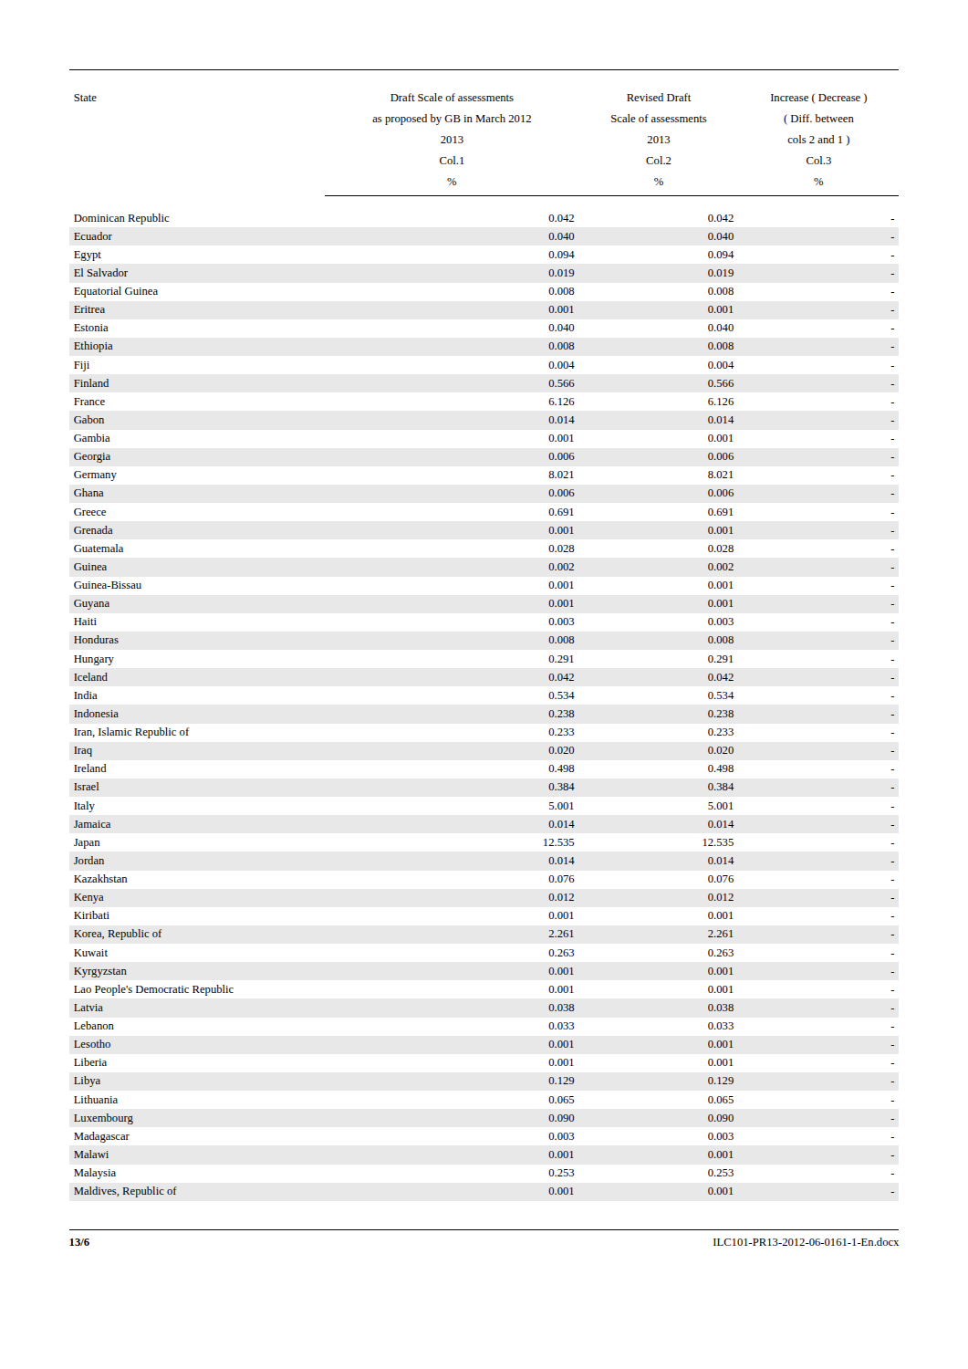| State | Draft Scale of assessments | Revised Draft | Increase ( Decrease ) |
| --- | --- | --- | --- |
| as proposed by GB in March 2012 | Scale of assessments | ( Diff. between |
| 2013 | 2013 | cols 2 and 1 ) |
| Col.1 | Col.2 | Col.3 |
| % | % | % |
| Dominican Republic | 0.042 | 0.042 | - |
| Ecuador | 0.040 | 0.040 | - |
| Egypt | 0.094 | 0.094 | - |
| El Salvador | 0.019 | 0.019 | - |
| Equatorial Guinea | 0.008 | 0.008 | - |
| Eritrea | 0.001 | 0.001 | - |
| Estonia | 0.040 | 0.040 | - |
| Ethiopia | 0.008 | 0.008 | - |
| Fiji | 0.004 | 0.004 | - |
| Finland | 0.566 | 0.566 | - |
| France | 6.126 | 6.126 | - |
| Gabon | 0.014 | 0.014 | - |
| Gambia | 0.001 | 0.001 | - |
| Georgia | 0.006 | 0.006 | - |
| Germany | 8.021 | 8.021 | - |
| Ghana | 0.006 | 0.006 | - |
| Greece | 0.691 | 0.691 | - |
| Grenada | 0.001 | 0.001 | - |
| Guatemala | 0.028 | 0.028 | - |
| Guinea | 0.002 | 0.002 | - |
| Guinea-Bissau | 0.001 | 0.001 | - |
| Guyana | 0.001 | 0.001 | - |
| Haiti | 0.003 | 0.003 | - |
| Honduras | 0.008 | 0.008 | - |
| Hungary | 0.291 | 0.291 | - |
| Iceland | 0.042 | 0.042 | - |
| India | 0.534 | 0.534 | - |
| Indonesia | 0.238 | 0.238 | - |
| Iran, Islamic Republic of | 0.233 | 0.233 | - |
| Iraq | 0.020 | 0.020 | - |
| Ireland | 0.498 | 0.498 | - |
| Israel | 0.384 | 0.384 | - |
| Italy | 5.001 | 5.001 | - |
| Jamaica | 0.014 | 0.014 | - |
| Japan | 12.535 | 12.535 | - |
| Jordan | 0.014 | 0.014 | - |
| Kazakhstan | 0.076 | 0.076 | - |
| Kenya | 0.012 | 0.012 | - |
| Kiribati | 0.001 | 0.001 | - |
| Korea, Republic of | 2.261 | 2.261 | - |
| Kuwait | 0.263 | 0.263 | - |
| Kyrgyzstan | 0.001 | 0.001 | - |
| Lao People's Democratic Republic | 0.001 | 0.001 | - |
| Latvia | 0.038 | 0.038 | - |
| Lebanon | 0.033 | 0.033 | - |
| Lesotho | 0.001 | 0.001 | - |
| Liberia | 0.001 | 0.001 | - |
| Libya | 0.129 | 0.129 | - |
| Lithuania | 0.065 | 0.065 | - |
| Luxembourg | 0.090 | 0.090 | - |
| Madagascar | 0.003 | 0.003 | - |
| Malawi | 0.001 | 0.001 | - |
| Malaysia | 0.253 | 0.253 | - |
| Maldives, Republic of | 0.001 | 0.001 | - |
13/6 ILC101-PR13-2012-06-0161-1-En.docx